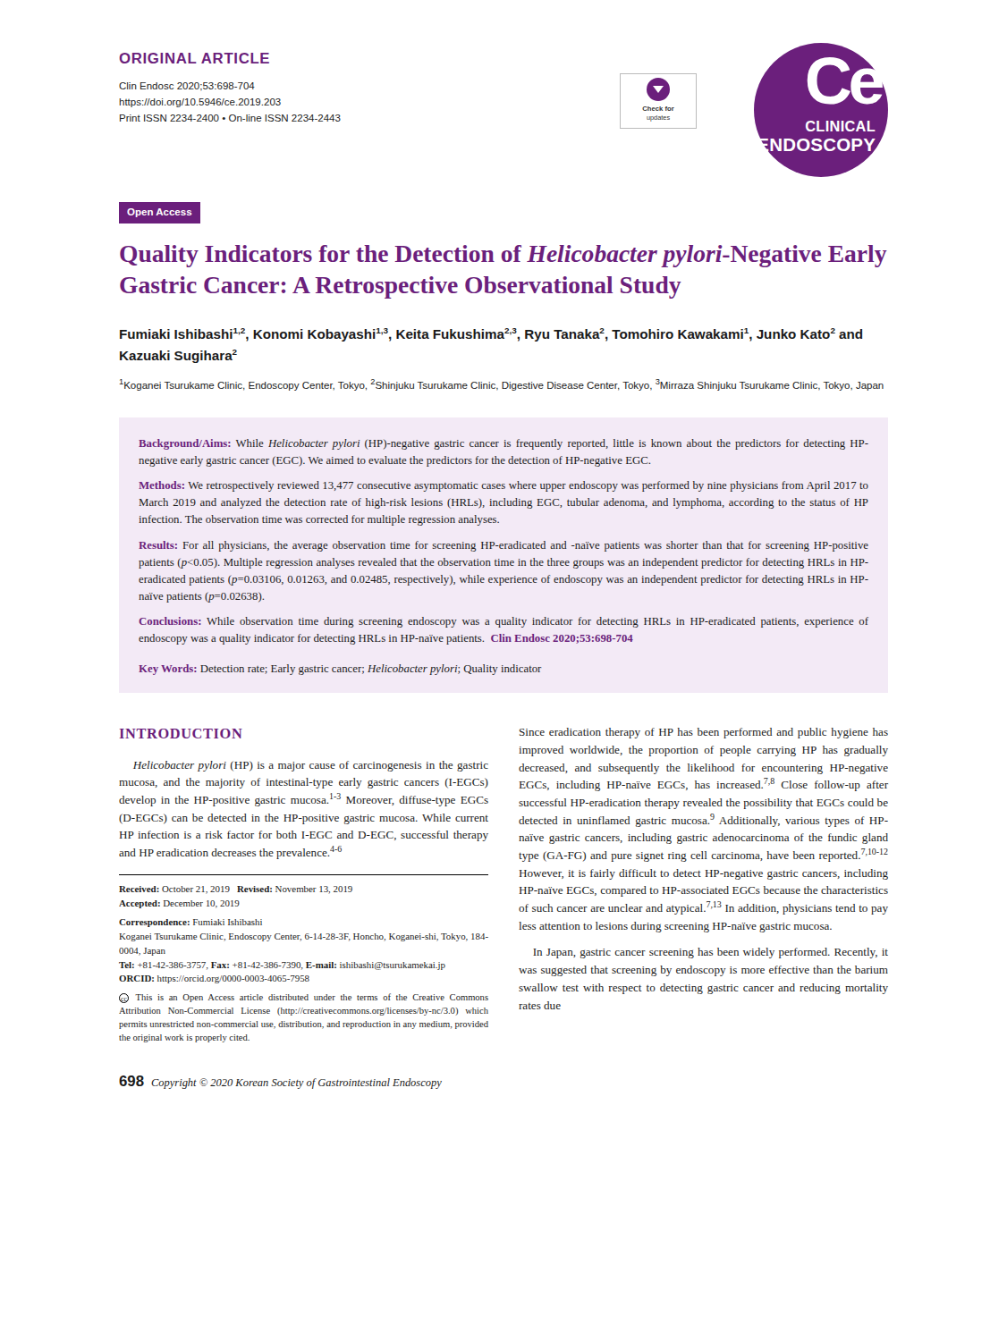ORIGINAL ARTICLE
Clin Endosc 2020;53:698-704
https://doi.org/10.5946/ce.2019.203
Print ISSN 2234-2400 • On-line ISSN 2234-2443
Check for
updates
Ce
CLINICAL
ENDOSCOPY
Open Access
Quality Indicators for the Detection of Helicobacter pylori-Negative Early Gastric Cancer: A Retrospective Observational Study
Fumiaki Ishibashi1,2, Konomi Kobayashi1,3, Keita Fukushima2,3, Ryu Tanaka2, Tomohiro Kawakami1, Junko Kato2 and Kazuaki Sugihara2
1Koganei Tsurukame Clinic, Endoscopy Center, Tokyo, 2Shinjuku Tsurukame Clinic, Digestive Disease Center, Tokyo, 3Mirraza Shinjuku Tsurukame Clinic, Tokyo, Japan
Background/Aims: While Helicobacter pylori (HP)-negative gastric cancer is frequently reported, little is known about the predictors for detecting HP-negative early gastric cancer (EGC). We aimed to evaluate the predictors for the detection of HP-negative EGC.
Methods: We retrospectively reviewed 13,477 consecutive asymptomatic cases where upper endoscopy was performed by nine physicians from April 2017 to March 2019 and analyzed the detection rate of high-risk lesions (HRLs), including EGC, tubular adenoma, and lymphoma, according to the status of HP infection. The observation time was corrected for multiple regression analyses.
Results: For all physicians, the average observation time for screening HP-eradicated and -naïve patients was shorter than that for screening HP-positive patients (p<0.05). Multiple regression analyses revealed that the observation time in the three groups was an independent predictor for detecting HRLs in HP-eradicated patients (p=0.03106, 0.01263, and 0.02485, respectively), while experience of endoscopy was an independent predictor for detecting HRLs in HP-naïve patients (p=0.02638).
Conclusions: While observation time during screening endoscopy was a quality indicator for detecting HRLs in HP-eradicated patients, experience of endoscopy was a quality indicator for detecting HRLs in HP-naïve patients. Clin Endosc 2020;53:698-704
Key Words: Detection rate; Early gastric cancer; Helicobacter pylori; Quality indicator
INTRODUCTION
Helicobacter pylori (HP) is a major cause of carcinogenesis in the gastric mucosa, and the majority of intestinal-type early gastric cancers (I-EGCs) develop in the HP-positive gastric mucosa.1-3 Moreover, diffuse-type EGCs (D-EGCs) can be detected in the HP-positive gastric mucosa. While current HP infection is a risk factor for both I-EGC and D-EGC, successful therapy and HP eradication decreases the prevalence.4-6
Received: October 21, 2019 Revised: November 13, 2019
Accepted: December 10, 2019
Correspondence: Fumiaki Ishibashi
Koganei Tsurukame Clinic, Endoscopy Center, 6-14-28-3F, Honcho, Koganei-shi, Tokyo, 184-0004, Japan
Tel: +81-42-386-3757, Fax: +81-42-386-7390, E-mail: ishibashi@tsurukamekai.jp
ORCID: https://orcid.org/0000-0003-4065-7958
cc This is an Open Access article distributed under the terms of the Creative Commons Attribution Non-Commercial License (http://creativecommons.org/licenses/by-nc/3.0) which permits unrestricted non-commercial use, distribution, and reproduction in any medium, provided the original work is properly cited.
Since eradication therapy of HP has been performed and public hygiene has improved worldwide, the proportion of people carrying HP has gradually decreased, and subsequently the likelihood for encountering HP-negative EGCs, including HP-naïve EGCs, has increased.7,8 Close follow-up after successful HP-eradication therapy revealed the possibility that EGCs could be detected in uninflamed gastric mucosa.9 Additionally, various types of HP-naïve gastric cancers, including gastric adenocarcinoma of the fundic gland type (GA-FG) and pure signet ring cell carcinoma, have been reported.7,10-12 However, it is fairly difficult to detect HP-negative gastric cancers, including HP-naïve EGCs, compared to HP-associated EGCs because the characteristics of such cancer are unclear and atypical.7,13 In addition, physicians tend to pay less attention to lesions during screening HP-naïve gastric mucosa.
In Japan, gastric cancer screening has been widely performed. Recently, it was suggested that screening by endoscopy is more effective than the barium swallow test with respect to detecting gastric cancer and reducing mortality rates due
698 Copyright © 2020 Korean Society of Gastrointestinal Endoscopy